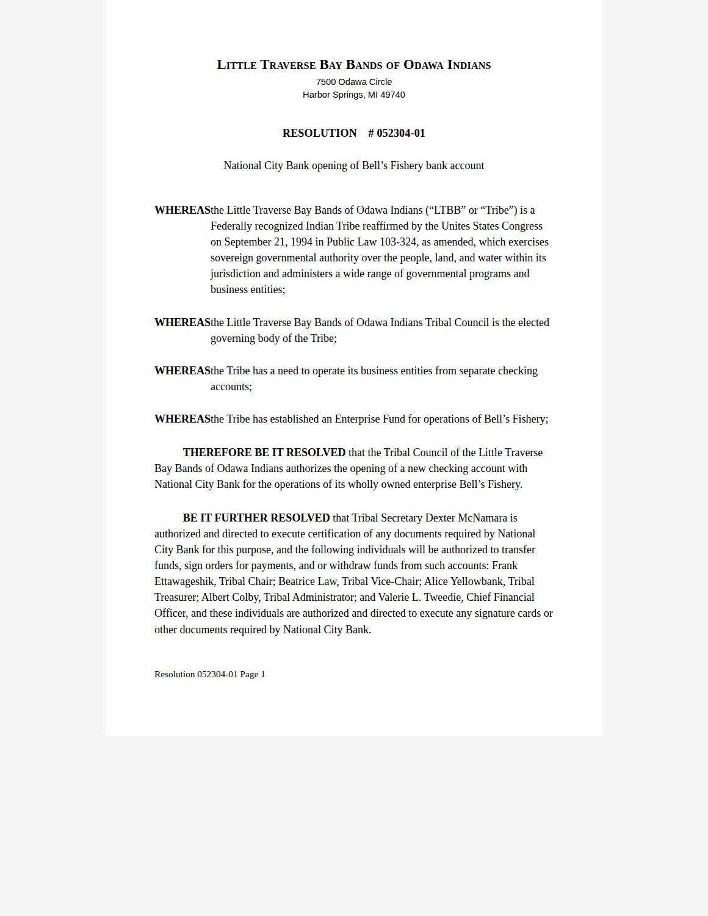Little Traverse Bay Bands of Odawa Indians
7500 Odawa Circle
Harbor Springs, MI 49740
RESOLUTION # 052304-01
National City Bank opening of Bell’s Fishery bank account
WHEREAS
the Little Traverse Bay Bands of Odawa Indians (“LTBB” or “Tribe”) is a Federally recognized Indian Tribe reaffirmed by the Unites States Congress on September 21, 1994 in Public Law 103-324, as amended, which exercises sovereign governmental authority over the people, land, and water within its jurisdiction and administers a wide range of governmental programs and business entities;
WHEREAS
the Little Traverse Bay Bands of Odawa Indians Tribal Council is the elected governing body of the Tribe;
WHEREAS
the Tribe has a need to operate its business entities from separate checking accounts;
WHEREAS
the Tribe has established an Enterprise Fund for operations of Bell’s Fishery;
THEREFORE BE IT RESOLVED that the Tribal Council of the Little Traverse Bay Bands of Odawa Indians authorizes the opening of a new checking account with National City Bank for the operations of its wholly owned enterprise Bell’s Fishery.
BE IT FURTHER RESOLVED that Tribal Secretary Dexter McNamara is authorized and directed to execute certification of any documents required by National City Bank for this purpose, and the following individuals will be authorized to transfer funds, sign orders for payments, and or withdraw funds from such accounts: Frank Ettawageshik, Tribal Chair; Beatrice Law, Tribal Vice-Chair; Alice Yellowbank, Tribal Treasurer; Albert Colby, Tribal Administrator; and Valerie L. Tweedie, Chief Financial Officer, and these individuals are authorized and directed to execute any signature cards or other documents required by National City Bank.
Resolution 052304-01 Page 1